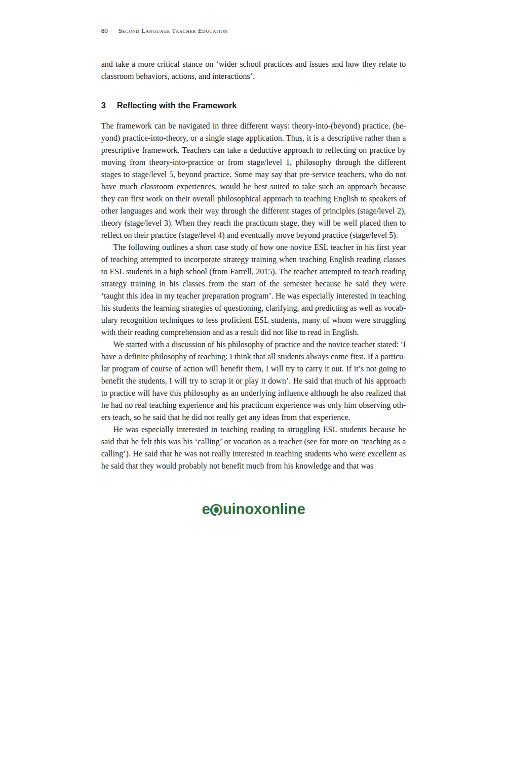80 Second Language Teacher Education
and take a more critical stance on ‘wider school practices and issues and how they relate to classroom behaviors, actions, and interactions’.
3 Reflecting with the Framework
The framework can be navigated in three different ways: theory-into-(beyond) practice, (beyond) practice-into-theory, or a single stage application. Thus, it is a descriptive rather than a prescriptive framework. Teachers can take a deductive approach to reflecting on practice by moving from theory-into-practice or from stage/level 1, philosophy through the different stages to stage/level 5, beyond practice. Some may say that pre-service teachers, who do not have much classroom experiences, would be best suited to take such an approach because they can first work on their overall philosophical approach to teaching English to speakers of other languages and work their way through the different stages of principles (stage/level 2), theory (stage/level 3). When they reach the practicum stage, they will be well placed then to reflect on their practice (stage/level 4) and eventually move beyond practice (stage/level 5).
The following outlines a short case study of how one novice ESL teacher in his first year of teaching attempted to incorporate strategy training when teaching English reading classes to ESL students in a high school (from Farrell, 2015). The teacher attempted to teach reading strategy training in his classes from the start of the semester because he said they were ‘taught this idea in my teacher preparation program’. He was especially interested in teaching his students the learning strategies of questioning, clarifying, and predicting as well as vocabulary recognition techniques to less proficient ESL students, many of whom were struggling with their reading comprehension and as a result did not like to read in English.
We started with a discussion of his philosophy of practice and the novice teacher stated: ‘I have a definite philosophy of teaching: I think that all students always come first. If a particular program of course of action will benefit them, I will try to carry it out. If it’s not going to benefit the students, I will try to scrap it or play it down’. He said that much of his approach to practice will have this philosophy as an underlying influence although he also realized that he had no real teaching experience and his practicum experience was only him observing others teach, so he said that he did not really get any ideas from that experience.
He was especially interested in teaching reading to struggling ESL students because he said that he felt this was his ‘calling’ or vocation as a teacher (see for more on ‘teaching as a calling’). He said that he was not really interested in teaching students who were excellent as he said that they would probably not benefit much from his knowledge and that was
eQuinoxonline